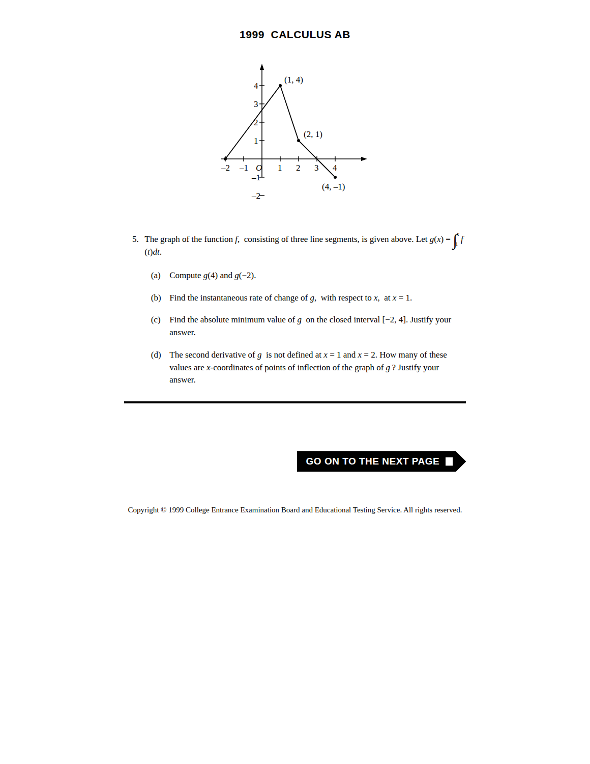1999 CALCULUS AB
4 3 2 1 –1 –2 –2 –1 O 1 2 3 4 (1, 4) (2, 1) (4, –1)
5. The graph of the function f, consisting of three line segments, is given above. Let g(x) = ∫x 1 f (t)dt.
(a) Compute g(4) and g(−2).
(b) Find the instantaneous rate of change of g, with respect to x, at x = 1.
(c) Find the absolute minimum value of g on the closed interval [−2, 4]. Justify your answer.
(d) The second derivative of g is not defined at x = 1 and x = 2. How many of these values are x-coordinates of points of inflection of the graph of g ? Justify your answer.
GO ON TO THE NEXT PAGE
Copyright © 1999 College Entrance Examination Board and Educational Testing Service. All rights reserved.